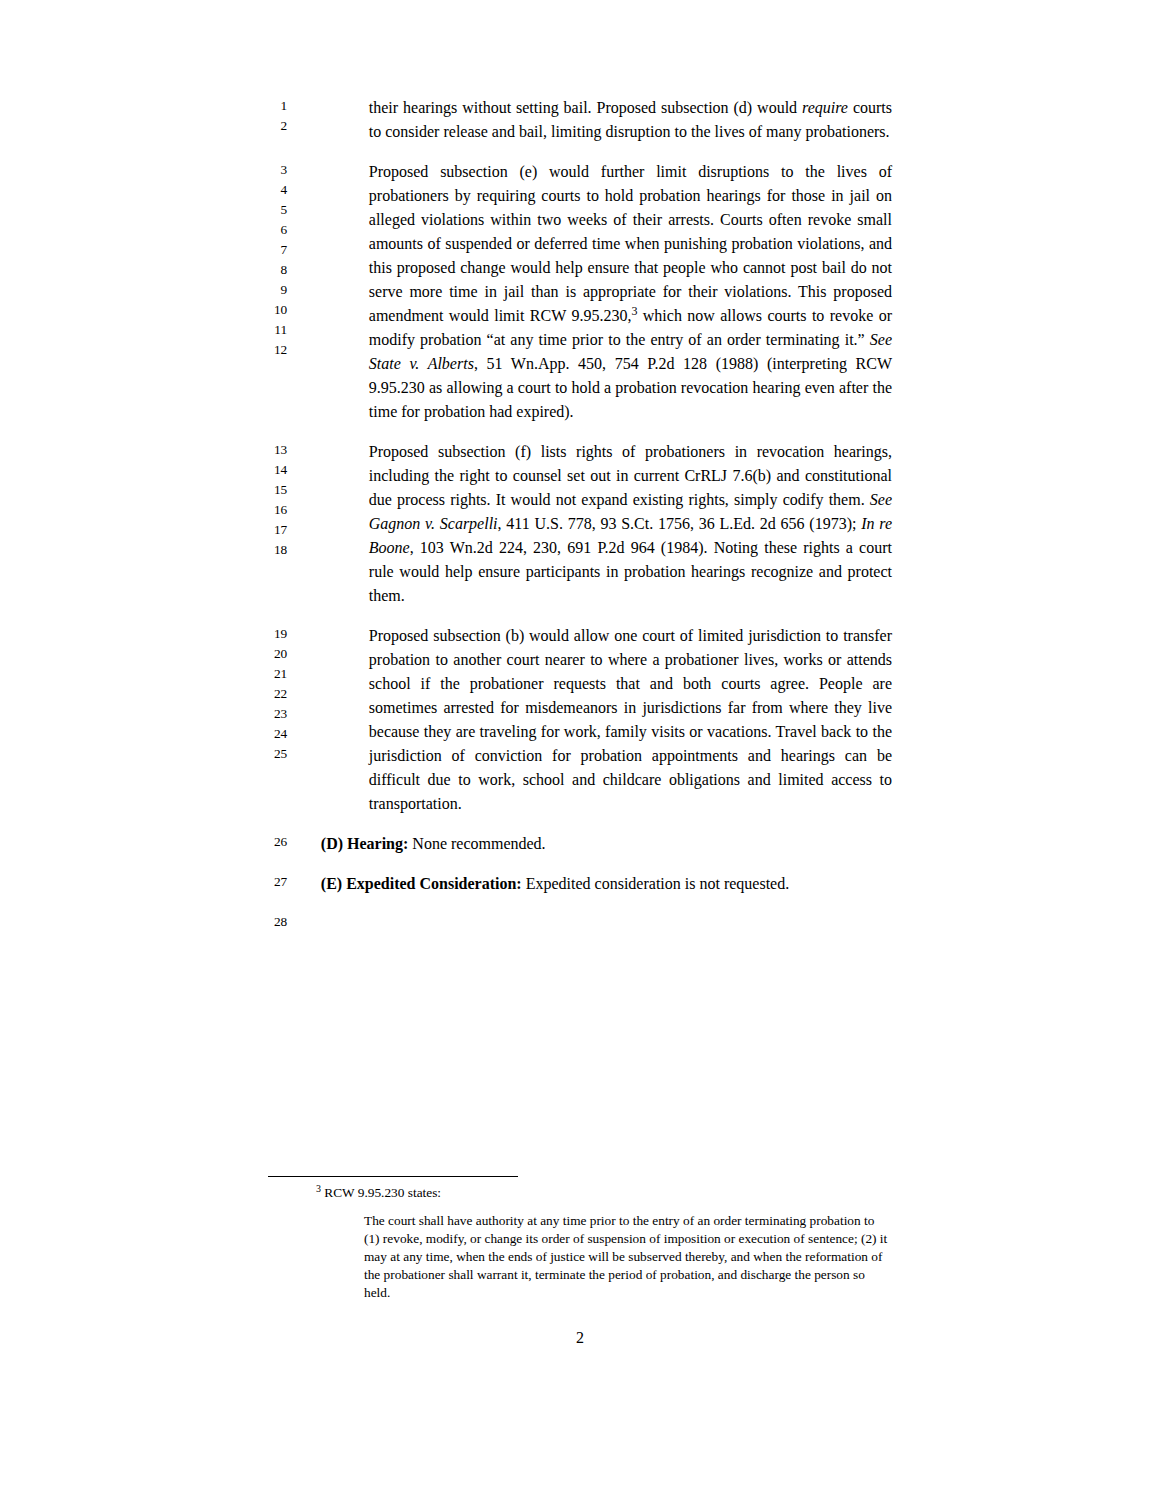1
2
their hearings without setting bail. Proposed subsection (d) would require courts to consider release and bail, limiting disruption to the lives of many probationers.
3
4
5
6
7
8
9
10
11
12
Proposed subsection (e) would further limit disruptions to the lives of probationers by requiring courts to hold probation hearings for those in jail on alleged violations within two weeks of their arrests. Courts often revoke small amounts of suspended or deferred time when punishing probation violations, and this proposed change would help ensure that people who cannot post bail do not serve more time in jail than is appropriate for their violations. This proposed amendment would limit RCW 9.95.230,3 which now allows courts to revoke or modify probation “at any time prior to the entry of an order terminating it.” See State v. Alberts, 51 Wn.App. 450, 754 P.2d 128 (1988) (interpreting RCW 9.95.230 as allowing a court to hold a probation revocation hearing even after the time for probation had expired).
13
14
15
16
17
18
Proposed subsection (f) lists rights of probationers in revocation hearings, including the right to counsel set out in current CrRLJ 7.6(b) and constitutional due process rights. It would not expand existing rights, simply codify them. See Gagnon v. Scarpelli, 411 U.S. 778, 93 S.Ct. 1756, 36 L.Ed. 2d 656 (1973); In re Boone, 103 Wn.2d 224, 230, 691 P.2d 964 (1984). Noting these rights a court rule would help ensure participants in probation hearings recognize and protect them.
19
20
21
22
23
24
25
Proposed subsection (b) would allow one court of limited jurisdiction to transfer probation to another court nearer to where a probationer lives, works or attends school if the probationer requests that and both courts agree. People are sometimes arrested for misdemeanors in jurisdictions far from where they live because they are traveling for work, family visits or vacations. Travel back to the jurisdiction of conviction for probation appointments and hearings can be difficult due to work, school and childcare obligations and limited access to transportation.
26
(D) Hearing: None recommended.
27
(E) Expedited Consideration: Expedited consideration is not requested.
28
3 RCW 9.95.230 states:
The court shall have authority at any time prior to the entry of an order terminating probation to (1) revoke, modify, or change its order of suspension of imposition or execution of sentence; (2) it may at any time, when the ends of justice will be subserved thereby, and when the reformation of the probationer shall warrant it, terminate the period of probation, and discharge the person so held.
2